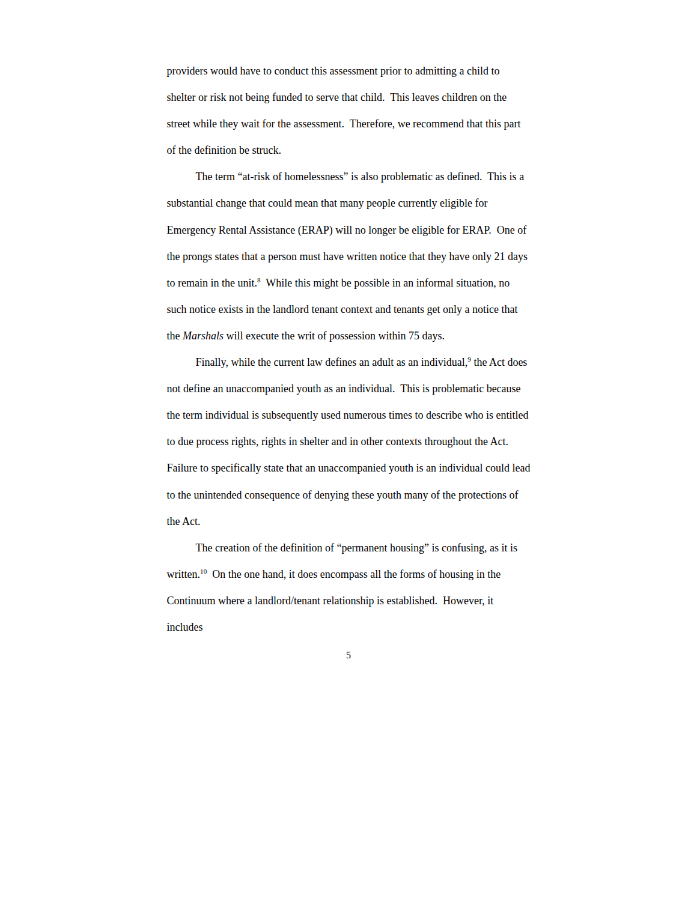providers would have to conduct this assessment prior to admitting a child to shelter or risk not being funded to serve that child. This leaves children on the street while they wait for the assessment. Therefore, we recommend that this part of the definition be struck.
The term “at-risk of homelessness” is also problematic as defined. This is a substantial change that could mean that many people currently eligible for Emergency Rental Assistance (ERAP) will no longer be eligible for ERAP. One of the prongs states that a person must have written notice that they have only 21 days to remain in the unit.8 While this might be possible in an informal situation, no such notice exists in the landlord tenant context and tenants get only a notice that the Marshals will execute the writ of possession within 75 days.
Finally, while the current law defines an adult as an individual,9 the Act does not define an unaccompanied youth as an individual. This is problematic because the term individual is subsequently used numerous times to describe who is entitled to due process rights, rights in shelter and in other contexts throughout the Act. Failure to specifically state that an unaccompanied youth is an individual could lead to the unintended consequence of denying these youth many of the protections of the Act.
The creation of the definition of “permanent housing” is confusing, as it is written.10 On the one hand, it does encompass all the forms of housing in the Continuum where a landlord/tenant relationship is established. However, it includes
5